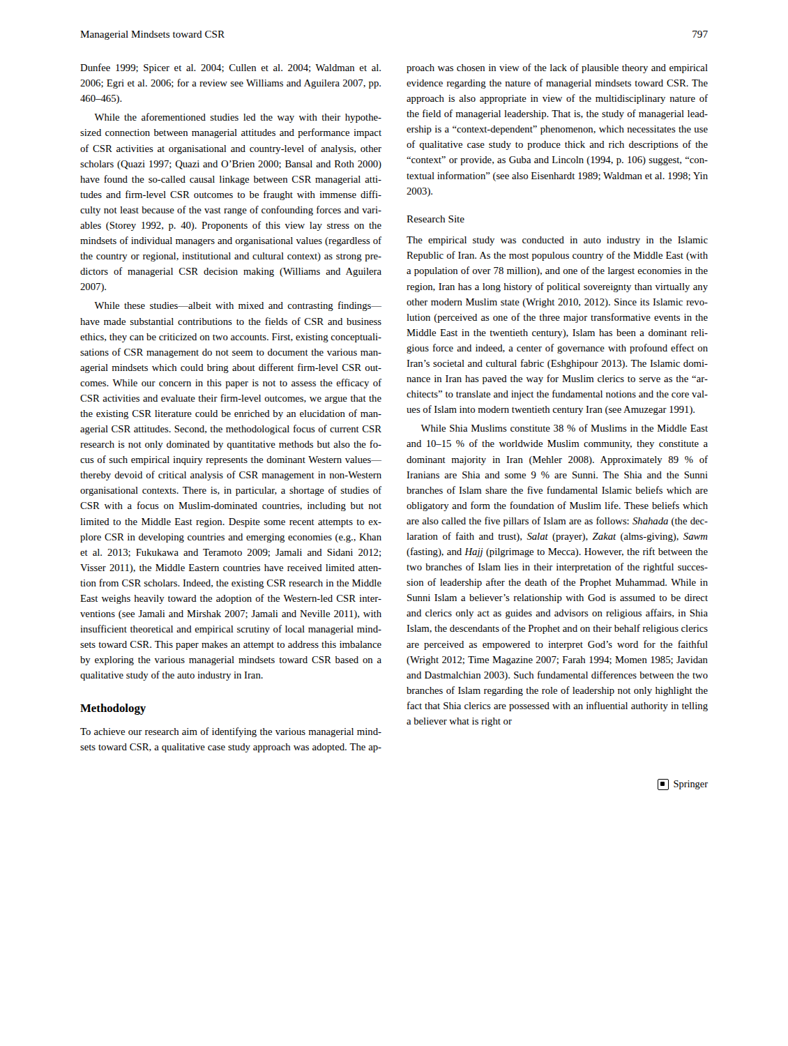Managerial Mindsets toward CSR 797
Dunfee 1999; Spicer et al. 2004; Cullen et al. 2004; Waldman et al. 2006; Egri et al. 2006; for a review see Williams and Aguilera 2007, pp. 460–465).
While the aforementioned studies led the way with their hypothesized connection between managerial attitudes and performance impact of CSR activities at organisational and country-level of analysis, other scholars (Quazi 1997; Quazi and O’Brien 2000; Bansal and Roth 2000) have found the so-called causal linkage between CSR managerial attitudes and firm-level CSR outcomes to be fraught with immense difficulty not least because of the vast range of confounding forces and variables (Storey 1992, p. 40). Proponents of this view lay stress on the mindsets of individual managers and organisational values (regardless of the country or regional, institutional and cultural context) as strong predictors of managerial CSR decision making (Williams and Aguilera 2007).
While these studies—albeit with mixed and contrasting findings—have made substantial contributions to the fields of CSR and business ethics, they can be criticized on two accounts. First, existing conceptualisations of CSR management do not seem to document the various managerial mindsets which could bring about different firm-level CSR outcomes. While our concern in this paper is not to assess the efficacy of CSR activities and evaluate their firm-level outcomes, we argue that the the existing CSR literature could be enriched by an elucidation of managerial CSR attitudes. Second, the methodological focus of current CSR research is not only dominated by quantitative methods but also the focus of such empirical inquiry represents the dominant Western values—thereby devoid of critical analysis of CSR management in non-Western organisational contexts. There is, in particular, a shortage of studies of CSR with a focus on Muslim-dominated countries, including but not limited to the Middle East region. Despite some recent attempts to explore CSR in developing countries and emerging economies (e.g., Khan et al. 2013; Fukukawa and Teramoto 2009; Jamali and Sidani 2012; Visser 2011), the Middle Eastern countries have received limited attention from CSR scholars. Indeed, the existing CSR research in the Middle East weighs heavily toward the adoption of the Western-led CSR interventions (see Jamali and Mirshak 2007; Jamali and Neville 2011), with insufficient theoretical and empirical scrutiny of local managerial mindsets toward CSR. This paper makes an attempt to address this imbalance by exploring the various managerial mindsets toward CSR based on a qualitative study of the auto industry in Iran.
Methodology
To achieve our research aim of identifying the various managerial mindsets toward CSR, a qualitative case study approach was adopted. The approach was chosen in view of the lack of plausible theory and empirical evidence regarding the nature of managerial mindsets toward CSR. The approach is also appropriate in view of the multidisciplinary nature of the field of managerial leadership. That is, the study of managerial leadership is a “context-dependent” phenomenon, which necessitates the use of qualitative case study to produce thick and rich descriptions of the “context” or provide, as Guba and Lincoln (1994, p. 106) suggest, “contextual information” (see also Eisenhardt 1989; Waldman et al. 1998; Yin 2003).
Research Site
The empirical study was conducted in auto industry in the Islamic Republic of Iran. As the most populous country of the Middle East (with a population of over 78 million), and one of the largest economies in the region, Iran has a long history of political sovereignty than virtually any other modern Muslim state (Wright 2010, 2012). Since its Islamic revolution (perceived as one of the three major transformative events in the Middle East in the twentieth century), Islam has been a dominant religious force and indeed, a center of governance with profound effect on Iran’s societal and cultural fabric (Eshghipour 2013). The Islamic dominance in Iran has paved the way for Muslim clerics to serve as the “architects” to translate and inject the fundamental notions and the core values of Islam into modern twentieth century Iran (see Amuzegar 1991).
While Shia Muslims constitute 38 % of Muslims in the Middle East and 10–15 % of the worldwide Muslim community, they constitute a dominant majority in Iran (Mehler 2008). Approximately 89 % of Iranians are Shia and some 9 % are Sunni. The Shia and the Sunni branches of Islam share the five fundamental Islamic beliefs which are obligatory and form the foundation of Muslim life. These beliefs which are also called the five pillars of Islam are as follows: Shahada (the declaration of faith and trust), Salat (prayer), Zakat (alms-giving), Sawm (fasting), and Hajj (pilgrimage to Mecca). However, the rift between the two branches of Islam lies in their interpretation of the rightful succession of leadership after the death of the Prophet Muhammad. While in Sunni Islam a believer’s relationship with God is assumed to be direct and clerics only act as guides and advisors on religious affairs, in Shia Islam, the descendants of the Prophet and on their behalf religious clerics are perceived as empowered to interpret God’s word for the faithful (Wright 2012; Time Magazine 2007; Farah 1994; Momen 1985; Javidan and Dastmalchian 2003). Such fundamental differences between the two branches of Islam regarding the role of leadership not only highlight the fact that Shia clerics are possessed with an influential authority in telling a believer what is right or
Springer